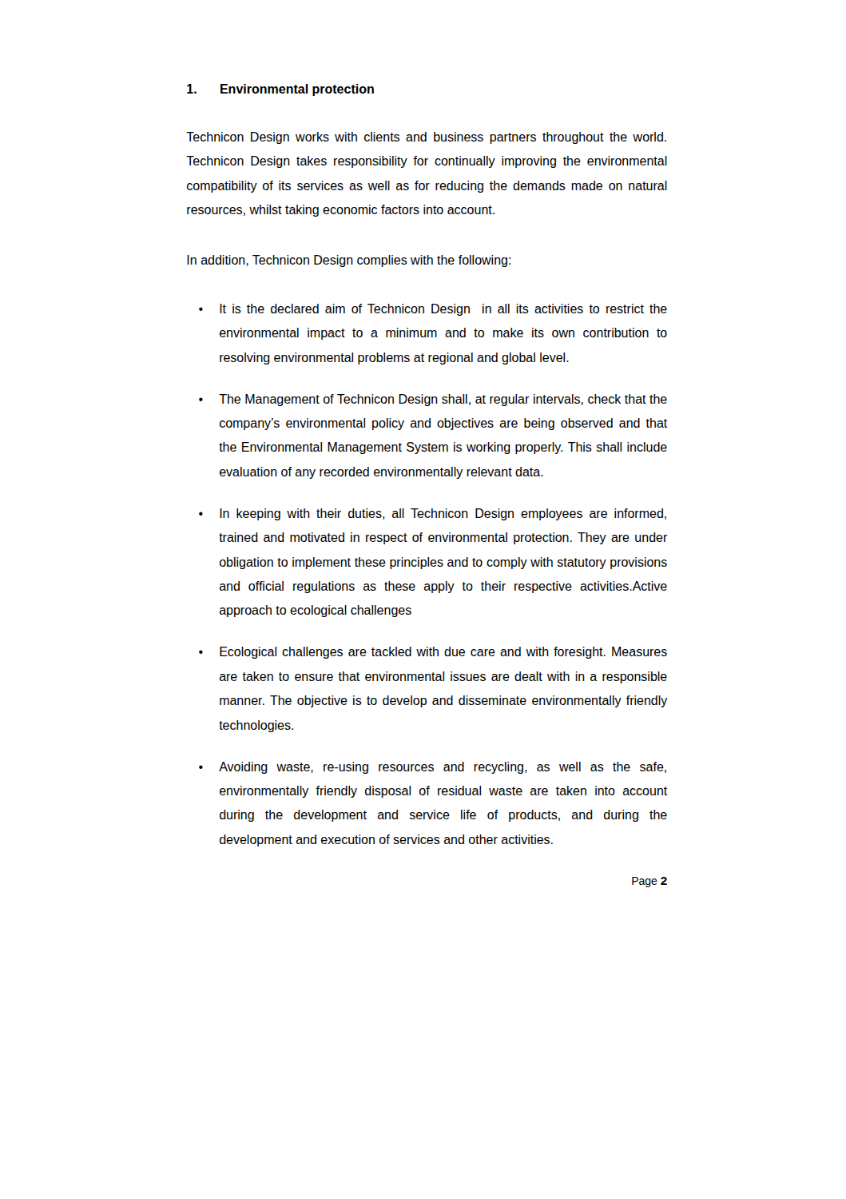1. Environmental protection
Technicon Design works with clients and business partners throughout the world. Technicon Design takes responsibility for continually improving the environmental compatibility of its services as well as for reducing the demands made on natural resources, whilst taking economic factors into account.
In addition, Technicon Design complies with the following:
It is the declared aim of Technicon Design in all its activities to restrict the environmental impact to a minimum and to make its own contribution to resolving environmental problems at regional and global level.
The Management of Technicon Design shall, at regular intervals, check that the company’s environmental policy and objectives are being observed and that the Environmental Management System is working properly. This shall include evaluation of any recorded environmentally relevant data.
In keeping with their duties, all Technicon Design employees are informed, trained and motivated in respect of environmental protection. They are under obligation to implement these principles and to comply with statutory provisions and official regulations as these apply to their respective activities.Active approach to ecological challenges
Ecological challenges are tackled with due care and with foresight. Measures are taken to ensure that environmental issues are dealt with in a responsible manner. The objective is to develop and disseminate environmentally friendly technologies.
Avoiding waste, re-using resources and recycling, as well as the safe, environmentally friendly disposal of residual waste are taken into account during the development and service life of products, and during the development and execution of services and other activities.
Page 2